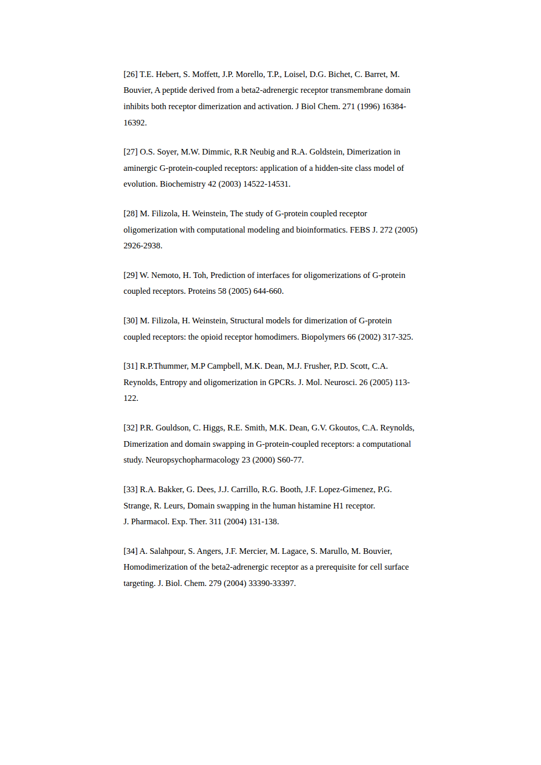[26] T.E. Hebert, S. Moffett, J.P. Morello, T.P., Loisel, D.G. Bichet, C. Barret, M. Bouvier, A peptide derived from a beta2-adrenergic receptor transmembrane domain inhibits both receptor dimerization and activation. J Biol Chem. 271 (1996) 16384-16392.
[27] O.S. Soyer, M.W. Dimmic, R.R Neubig and R.A. Goldstein, Dimerization in aminergic G-protein-coupled receptors: application of a hidden-site class model of evolution. Biochemistry 42 (2003) 14522-14531.
[28] M. Filizola, H. Weinstein, The study of G-protein coupled receptor oligomerization with computational modeling and bioinformatics. FEBS J. 272 (2005) 2926-2938.
[29] W. Nemoto, H. Toh, Prediction of interfaces for oligomerizations of G-protein coupled receptors. Proteins 58 (2005) 644-660.
[30] M. Filizola, H. Weinstein, Structural models for dimerization of G-protein coupled receptors: the opioid receptor homodimers. Biopolymers 66 (2002) 317-325.
[31] R.P.Thummer, M.P Campbell, M.K. Dean, M.J. Frusher, P.D. Scott, C.A. Reynolds, Entropy and oligomerization in GPCRs. J. Mol. Neurosci. 26 (2005) 113-122.
[32] P.R. Gouldson, C. Higgs, R.E. Smith, M.K. Dean, G.V. Gkoutos, C.A. Reynolds, Dimerization and domain swapping in G-protein-coupled receptors: a computational study. Neuropsychopharmacology 23 (2000) S60-77.
[33] R.A. Bakker, G. Dees, J.J. Carrillo, R.G. Booth, J.F. Lopez-Gimenez, P.G. Strange, R. Leurs, Domain swapping in the human histamine H1 receptor.
J. Pharmacol. Exp. Ther. 311 (2004) 131-138.
[34] A. Salahpour, S. Angers, J.F. Mercier, M. Lagace, S. Marullo, M. Bouvier, Homodimerization of the beta2-adrenergic receptor as a prerequisite for cell surface targeting. J. Biol. Chem. 279 (2004) 33390-33397.